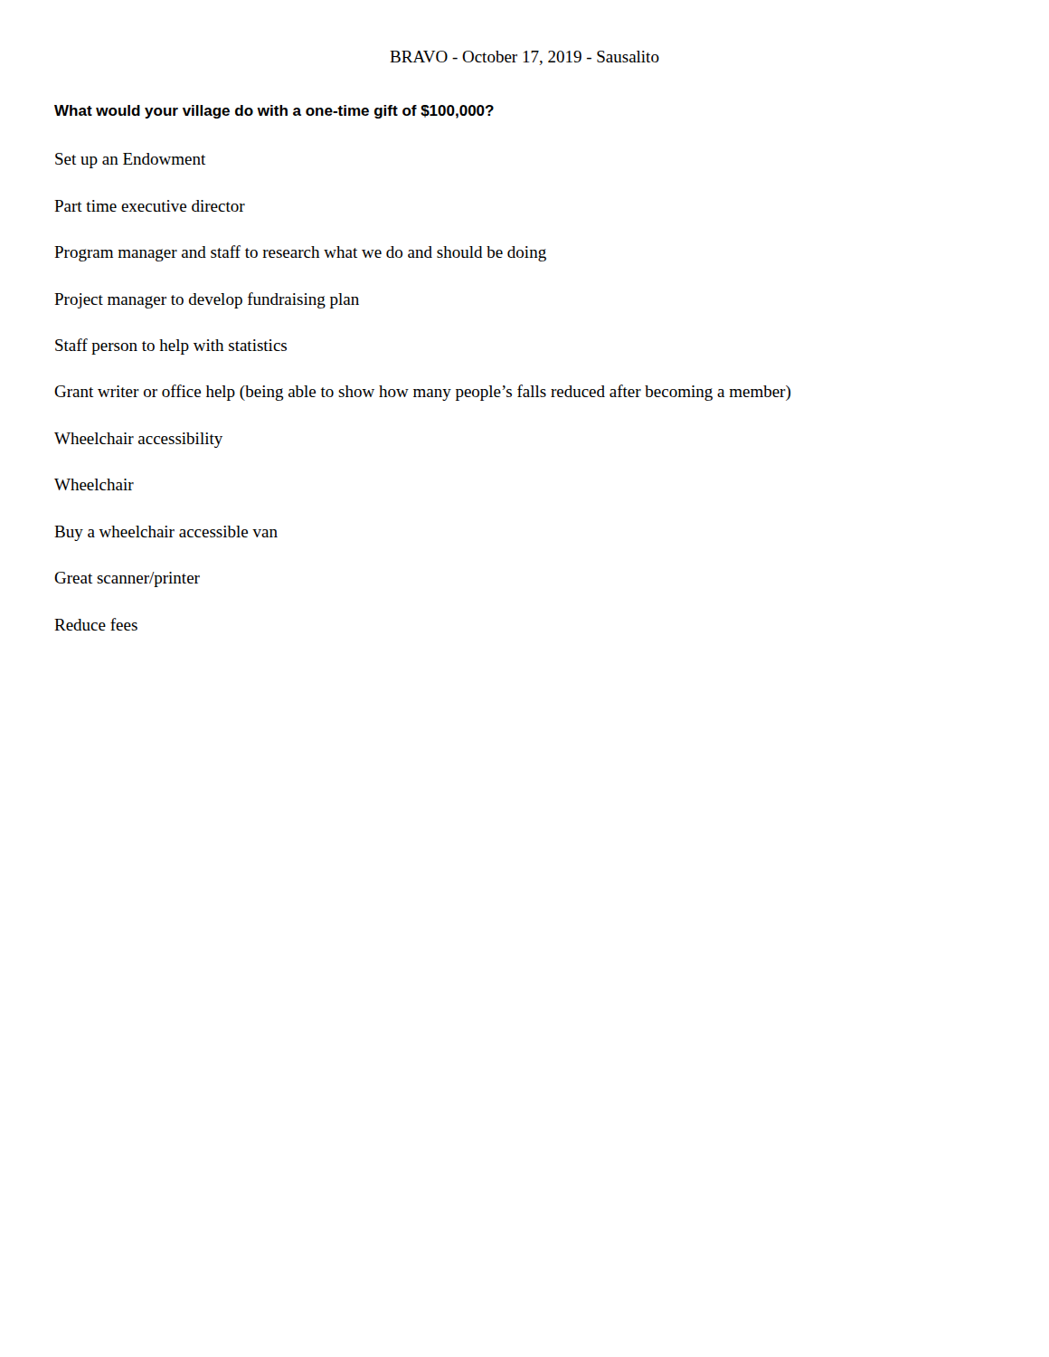BRAVO - October 17, 2019 - Sausalito
What would your village do with a one-time gift of $100,000?
Set up an Endowment
Part time executive director
Program manager and staff to research what we do and should be doing
Project manager to develop fundraising plan
Staff person to help with statistics
Grant writer or office help (being able to show how many people’s falls reduced after becoming a member)
Wheelchair accessibility
Wheelchair
Buy a wheelchair accessible van
Great scanner/printer
Reduce fees